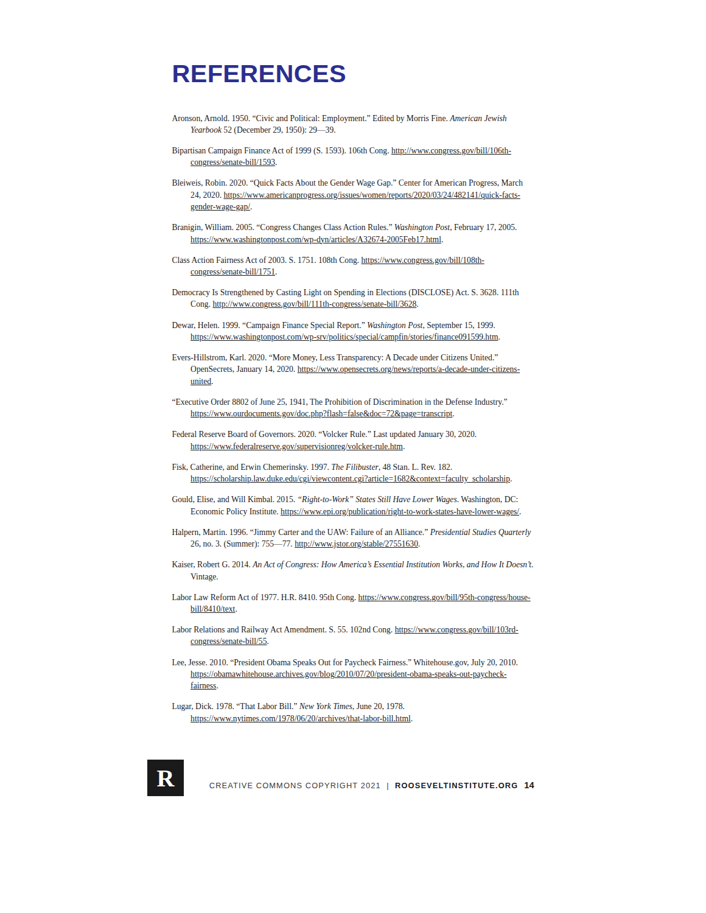REFERENCES
Aronson, Arnold. 1950. “Civic and Political: Employment.” Edited by Morris Fine. American Jewish Yearbook 52 (December 29, 1950): 29—39.
Bipartisan Campaign Finance Act of 1999 (S. 1593). 106th Cong. http://www.congress.gov/bill/106th-congress/senate-bill/1593.
Bleiweis, Robin. 2020. “Quick Facts About the Gender Wage Gap.” Center for American Progress, March 24, 2020. https://www.americanprogress.org/issues/women/reports/2020/03/24/482141/quick-facts-gender-wage-gap/.
Branigin, William. 2005. “Congress Changes Class Action Rules.” Washington Post, February 17, 2005. https://www.washingtonpost.com/wp-dyn/articles/A32674-2005Feb17.html.
Class Action Fairness Act of 2003. S. 1751. 108th Cong. https://www.congress.gov/bill/108th-congress/senate-bill/1751.
Democracy Is Strengthened by Casting Light on Spending in Elections (DISCLOSE) Act. S. 3628. 111th Cong. http://www.congress.gov/bill/111th-congress/senate-bill/3628.
Dewar, Helen. 1999. “Campaign Finance Special Report.” Washington Post, September 15, 1999. https://www.washingtonpost.com/wp-srv/politics/special/campfin/stories/finance091599.htm.
Evers-Hillstrom, Karl. 2020. “More Money, Less Transparency: A Decade under Citizens United.” OpenSecrets, January 14, 2020. https://www.opensecrets.org/news/reports/a-decade-under-citizens-united.
“Executive Order 8802 of June 25, 1941, The Prohibition of Discrimination in the Defense Industry.” https://www.ourdocuments.gov/doc.php?flash=false&doc=72&page=transcript.
Federal Reserve Board of Governors. 2020. “Volcker Rule.” Last updated January 30, 2020. https://www.federalreserve.gov/supervisionreg/volcker-rule.htm.
Fisk, Catherine, and Erwin Chemerinsky. 1997. The Filibuster, 48 Stan. L. Rev. 182. https://scholarship.law.duke.edu/cgi/viewcontent.cgi?article=1682&context=faculty_scholarship.
Gould, Elise, and Will Kimbal. 2015. “Right-to-Work” States Still Have Lower Wages. Washington, DC: Economic Policy Institute. https://www.epi.org/publication/right-to-work-states-have-lower-wages/.
Halpern, Martin. 1996. “Jimmy Carter and the UAW: Failure of an Alliance.” Presidential Studies Quarterly 26, no. 3. (Summer): 755—77. http://www.jstor.org/stable/27551630.
Kaiser, Robert G. 2014. An Act of Congress: How America’s Essential Institution Works, and How It Doesn’t. Vintage.
Labor Law Reform Act of 1977. H.R. 8410. 95th Cong. https://www.congress.gov/bill/95th-congress/house-bill/8410/text.
Labor Relations and Railway Act Amendment. S. 55. 102nd Cong. https://www.congress.gov/bill/103rd-congress/senate-bill/55.
Lee, Jesse. 2010. “President Obama Speaks Out for Paycheck Fairness.” Whitehouse.gov, July 20, 2010. https://obamawhitehouse.archives.gov/blog/2010/07/20/president-obama-speaks-out-paycheck-fairness.
Lugar, Dick. 1978. “That Labor Bill.” New York Times, June 20, 1978. https://www.nytimes.com/1978/06/20/archives/that-labor-bill.html.
R
CREATIVE COMMONS COPYRIGHT 2021 | ROOSEVELTINSTITUTE.ORG
14